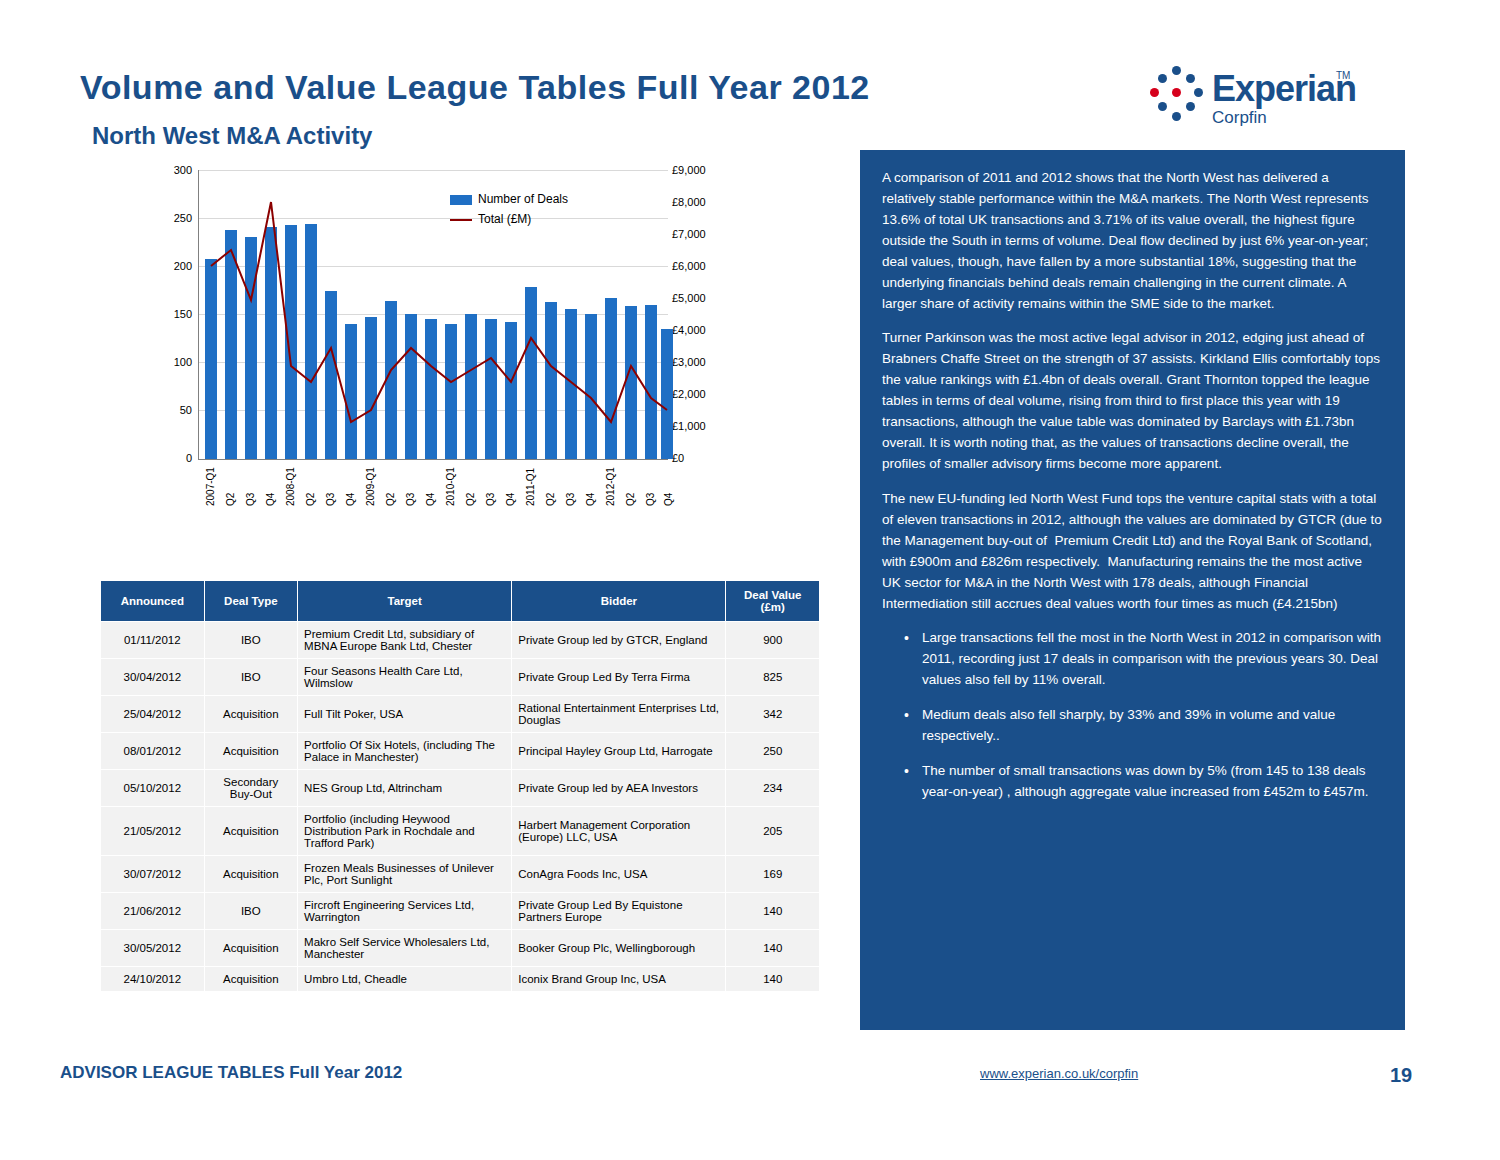Volume and Value League Tables Full Year 2012
North West M&A Activity
Experian
TM
Corpfin
300
250
200
150
100
50
0
£9,000
£8,000
£7,000
£6,000
£5,000
£4,000
£3,000
£2,000
£1,000
£0
2007-Q1
Q2
Q3
Q4
2008-Q1
Q2
Q3
Q4
2009-Q1
Q2
Q3
Q4
2010-Q1
Q2
Q3
Q4
2011-Q1
Q2
Q3
Q4
2012-Q1
Q2
Q3
Q4
Number of Deals
Total (£M)
| Announced | Deal Type | Target | Bidder | Deal Value (£m) |
| --- | --- | --- | --- | --- |
| 01/11/2012 | IBO | Premium Credit Ltd, subsidiary of MBNA Europe Bank Ltd, Chester | Private Group led by GTCR, England | 900 |
| 30/04/2012 | IBO | Four Seasons Health Care Ltd, Wilmslow | Private Group Led By Terra Firma | 825 |
| 25/04/2012 | Acquisition | Full Tilt Poker, USA | Rational Entertainment Enterprises Ltd, Douglas | 342 |
| 08/01/2012 | Acquisition | Portfolio Of Six Hotels, (including The Palace in Manchester) | Principal Hayley Group Ltd, Harrogate | 250 |
| 05/10/2012 | Secondary Buy-Out | NES Group Ltd, Altrincham | Private Group led by AEA Investors | 234 |
| 21/05/2012 | Acquisition | Portfolio (including Heywood Distribution Park in Rochdale and Trafford Park) | Harbert Management Corporation (Europe) LLC, USA | 205 |
| 30/07/2012 | Acquisition | Frozen Meals Businesses of Unilever Plc, Port Sunlight | ConAgra Foods Inc, USA | 169 |
| 21/06/2012 | IBO | Fircroft Engineering Services Ltd, Warrington | Private Group Led By Equistone Partners Europe | 140 |
| 30/05/2012 | Acquisition | Makro Self Service Wholesalers Ltd, Manchester | Booker Group Plc, Wellingborough | 140 |
| 24/10/2012 | Acquisition | Umbro Ltd, Cheadle | Iconix Brand Group Inc, USA | 140 |
A comparison of 2011 and 2012 shows that the North West has delivered a relatively stable performance within the M&A markets. The North West represents 13.6% of total UK transactions and 3.71% of its value overall, the highest figure outside the South in terms of volume. Deal flow declined by just 6% year-on-year; deal values, though, have fallen by a more substantial 18%, suggesting that the underlying financials behind deals remain challenging in the current climate. A larger share of activity remains within the SME side to the market.
Turner Parkinson was the most active legal advisor in 2012, edging just ahead of Brabners Chaffe Street on the strength of 37 assists. Kirkland Ellis comfortably tops the value rankings with £1.4bn of deals overall. Grant Thornton topped the league tables in terms of deal volume, rising from third to first place this year with 19 transactions, although the value table was dominated by Barclays with £1.73bn overall. It is worth noting that, as the values of transactions decline overall, the profiles of smaller advisory firms become more apparent.
The new EU-funding led North West Fund tops the venture capital stats with a total of eleven transactions in 2012, although the values are dominated by GTCR (due to the Management buy-out of Premium Credit Ltd) and the Royal Bank of Scotland, with £900m and £826m respectively. Manufacturing remains the the most active UK sector for M&A in the North West with 178 deals, although Financial Intermediation still accrues deal values worth four times as much (£4.215bn)
Large transactions fell the most in the North West in 2012 in comparison with 2011, recording just 17 deals in comparison with the previous years 30. Deal values also fell by 11% overall.
Medium deals also fell sharply, by 33% and 39% in volume and value respectively..
The number of small transactions was down by 5% (from 145 to 138 deals year-on-year) , although aggregate value increased from £452m to £457m.
ADVISOR LEAGUE TABLES Full Year 2012
www.experian.co.uk/corpfin
19